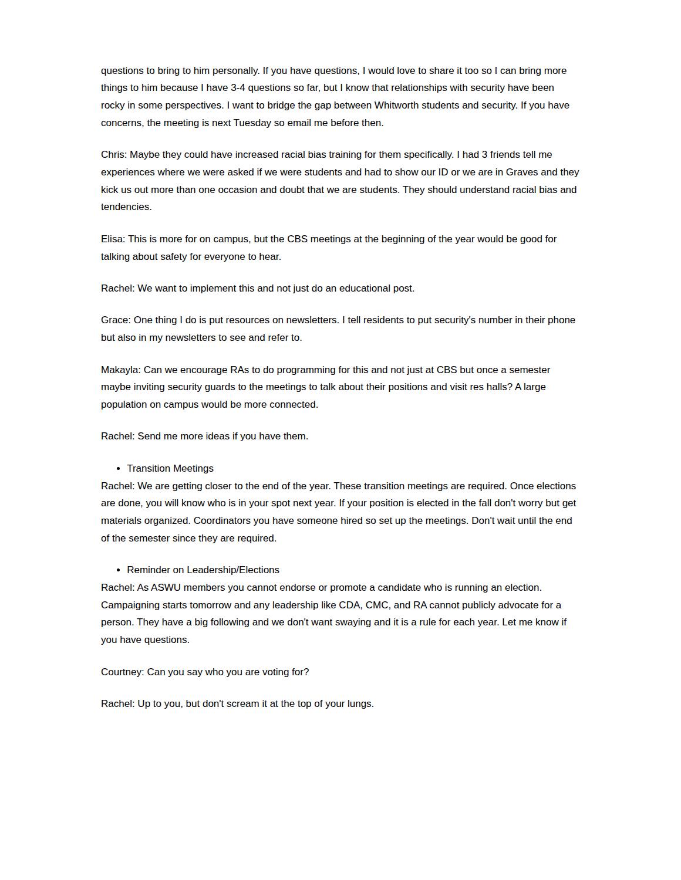questions to bring to him personally. If you have questions, I would love to share it too so I can bring more things to him because I have 3-4 questions so far, but I know that relationships with security have been rocky in some perspectives. I want to bridge the gap between Whitworth students and security. If you have concerns, the meeting is next Tuesday so email me before then.
Chris: Maybe they could have increased racial bias training for them specifically. I had 3 friends tell me experiences where we were asked if we were students and had to show our ID or we are in Graves and they kick us out more than one occasion and doubt that we are students. They should understand racial bias and tendencies.
Elisa: This is more for on campus, but the CBS meetings at the beginning of the year would be good for talking about safety for everyone to hear.
Rachel: We want to implement this and not just do an educational post.
Grace: One thing I do is put resources on newsletters. I tell residents to put security's number in their phone but also in my newsletters to see and refer to.
Makayla: Can we encourage RAs to do programming for this and not just at CBS but once a semester maybe inviting security guards to the meetings to talk about their positions and visit res halls? A large population on campus would be more connected.
Rachel: Send me more ideas if you have them.
Transition Meetings
Rachel: We are getting closer to the end of the year. These transition meetings are required. Once elections are done, you will know who is in your spot next year. If your position is elected in the fall don't worry but get materials organized. Coordinators you have someone hired so set up the meetings. Don't wait until the end of the semester since they are required.
Reminder on Leadership/Elections
Rachel: As ASWU members you cannot endorse or promote a candidate who is running an election. Campaigning starts tomorrow and any leadership like CDA, CMC, and RA cannot publicly advocate for a person. They have a big following and we don't want swaying and it is a rule for each year. Let me know if you have questions.
Courtney: Can you say who you are voting for?
Rachel: Up to you, but don't scream it at the top of your lungs.